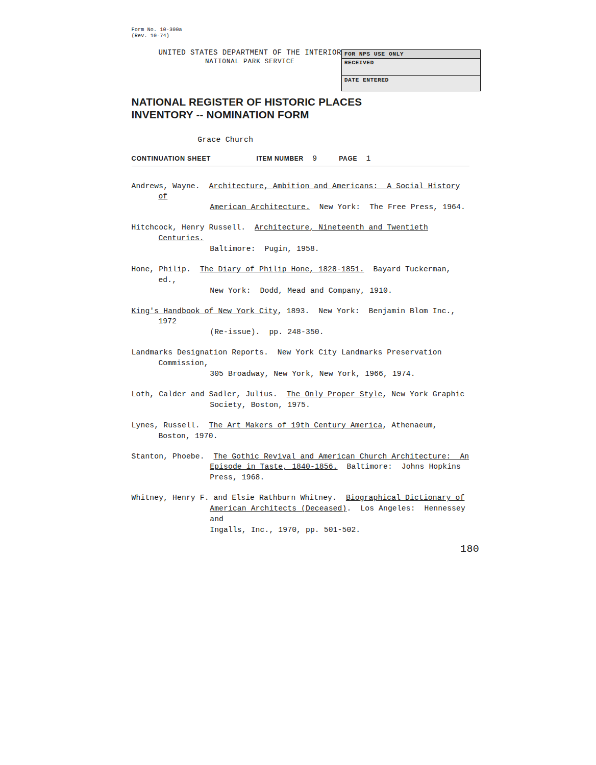Form No. 10-300a
(Rev. 10-74)
UNITED STATES DEPARTMENT OF THE INTERIOR
NATIONAL PARK SERVICE
FOR NPS USE ONLY
RECEIVED
DATE ENTERED
NATIONAL REGISTER OF HISTORIC PLACES
INVENTORY -- NOMINATION FORM
Grace Church
CONTINUATION SHEET
ITEM NUMBER 9 PAGE 1
Andrews, Wayne. Architecture, Ambition and Americans: A Social History of American Architecture. New York: The Free Press, 1964.
Hitchcock, Henry Russell. Architecture, Nineteenth and Twentieth Centuries. Baltimore: Pugin, 1958.
Hone, Philip. The Diary of Philip Hone, 1828-1851. Bayard Tuckerman, ed., New York: Dodd, Mead and Company, 1910.
King's Handbook of New York City, 1893. New York: Benjamin Blom Inc., 1972 (Re-issue). pp. 248-350.
Landmarks Designation Reports. New York City Landmarks Preservation Commission, 305 Broadway, New York, New York, 1966, 1974.
Loth, Calder and Sadler, Julius. The Only Proper Style, New York Graphic Society, Boston, 1975.
Lynes, Russell. The Art Makers of 19th Century America, Athenaeum, Boston, 1970.
Stanton, Phoebe. The Gothic Revival and American Church Architecture: An Episode in Taste, 1840-1856. Baltimore: Johns Hopkins Press, 1968.
Whitney, Henry F. and Elsie Rathburn Whitney. Biographical Dictionary of American Architects (Deceased). Los Angeles: Hennessey and Ingalls, Inc., 1970, pp. 501-502.
180